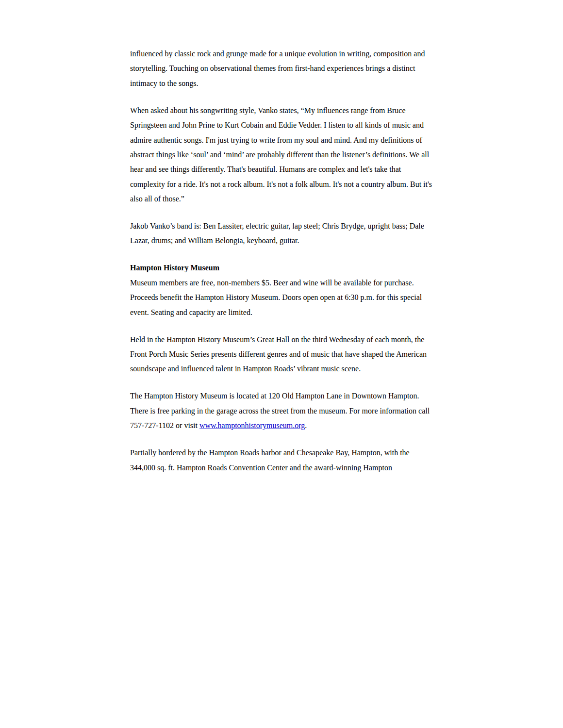influenced by classic rock and grunge made for a unique evolution in writing, composition and storytelling. Touching on observational themes from first-hand experiences brings a distinct intimacy to the songs.
When asked about his songwriting style, Vanko states, “My influences range from Bruce Springsteen and John Prine to Kurt Cobain and Eddie Vedder. I listen to all kinds of music and admire authentic songs. I'm just trying to write from my soul and mind. And my definitions of abstract things like ‘soul’ and ‘mind’ are probably different than the listener’s definitions. We all hear and see things differently. That's beautiful. Humans are complex and let's take that complexity for a ride. It's not a rock album. It's not a folk album. It's not a country album. But it's also all of those.”
Jakob Vanko’s band is: Ben Lassiter, electric guitar, lap steel; Chris Brydge, upright bass; Dale Lazar, drums; and William Belongia, keyboard, guitar.
Hampton History Museum
Museum members are free, non-members $5. Beer and wine will be available for purchase. Proceeds benefit the Hampton History Museum. Doors open open at 6:30 p.m. for this special event. Seating and capacity are limited.
Held in the Hampton History Museum’s Great Hall on the third Wednesday of each month, the Front Porch Music Series presents different genres and of music that have shaped the American soundscape and influenced talent in Hampton Roads’ vibrant music scene.
The Hampton History Museum is located at 120 Old Hampton Lane in Downtown Hampton. There is free parking in the garage across the street from the museum. For more information call 757-727-1102 or visit www.hamptonhistorymuseum.org.
Partially bordered by the Hampton Roads harbor and Chesapeake Bay, Hampton, with the 344,000 sq. ft. Hampton Roads Convention Center and the award-winning Hampton